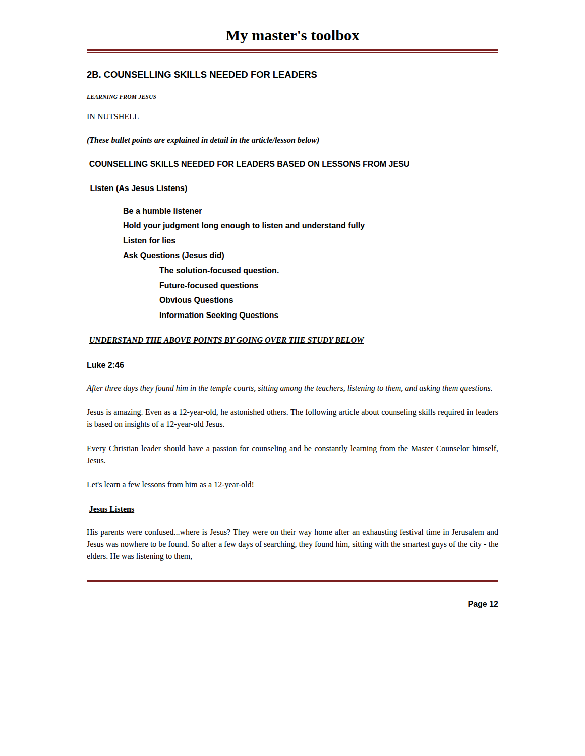My master's toolbox
2B. COUNSELLING SKILLS NEEDED FOR LEADERS
LEARNING FROM JESUS
IN NUTSHELL
(These bullet points are explained in detail in the article/lesson below)
COUNSELLING SKILLS NEEDED FOR LEADERS BASED ON LESSONS FROM JESU
Listen (As Jesus Listens)
Be a humble listener
Hold your judgment long enough to listen and understand fully
Listen for lies
Ask Questions (Jesus did)
The solution-focused question.
Future-focused questions
Obvious Questions
Information Seeking Questions
UNDERSTAND THE ABOVE POINTS BY GOING OVER THE STUDY BELOW
Luke 2:46
After three days they found him in the temple courts, sitting among the teachers, listening to them, and asking them questions.
Jesus is amazing. Even as a 12-year-old, he astonished others. The following article about counseling skills required in leaders is based on insights of a 12-year-old Jesus.
Every Christian leader should have a passion for counseling and be constantly learning from the Master Counselor himself, Jesus.
Let's learn a few lessons from him as a 12-year-old!
Jesus Listens
His parents were confused...where is Jesus? They were on their way home after an exhausting festival time in Jerusalem and Jesus was nowhere to be found. So after a few days of searching, they found him, sitting with the smartest guys of the city - the elders. He was listening to them,
Page 12